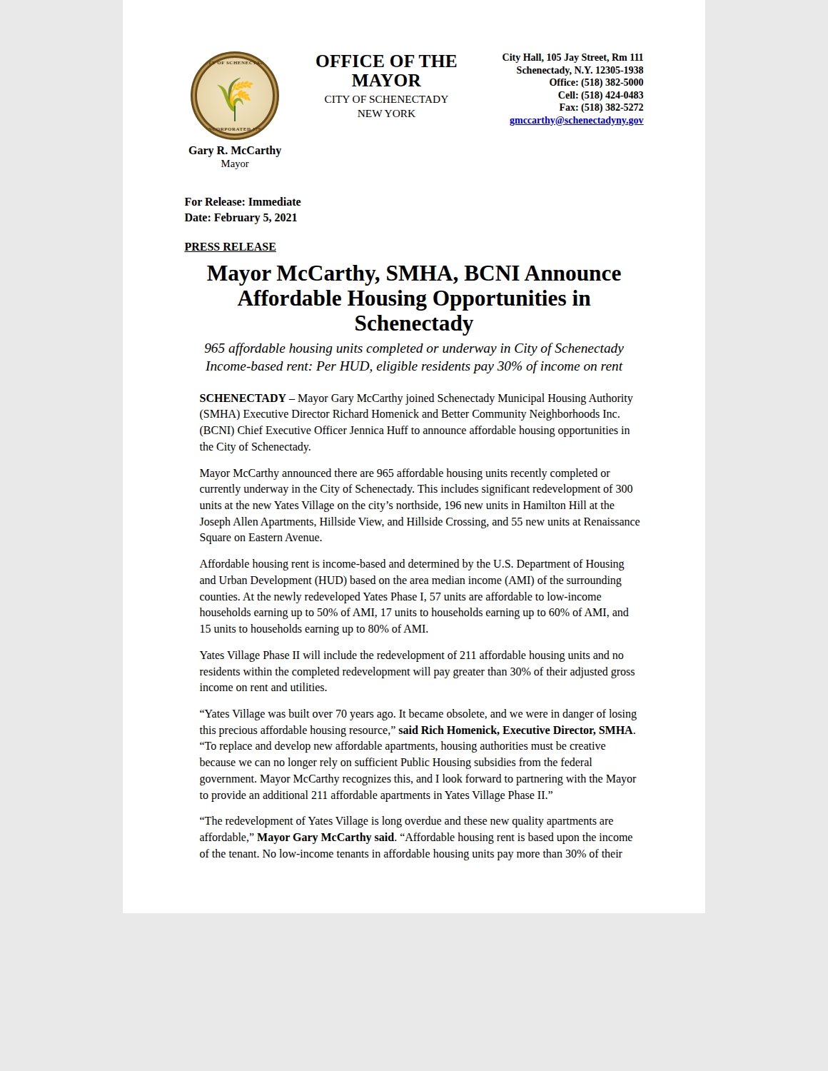City of Schenectady
🌾
Incorporated 1798
Gary R. McCarthy
Mayor
OFFICE OF THE MAYOR
CITY OF SCHENECTADY
NEW YORK
City Hall, 105 Jay Street, Rm 111
Schenectady, N.Y. 12305-1938
Office: (518) 382-5000
Cell: (518) 424-0483
Fax: (518) 382-5272
gmccarthy@schenectadyny.gov
For Release: Immediate
Date: February 5, 2021
PRESS RELEASE
Mayor McCarthy, SMHA, BCNI Announce Affordable Housing Opportunities in Schenectady
965 affordable housing units completed or underway in City of Schenectady
Income-based rent: Per HUD, eligible residents pay 30% of income on rent
SCHENECTADY – Mayor Gary McCarthy joined Schenectady Municipal Housing Authority (SMHA) Executive Director Richard Homenick and Better Community Neighborhoods Inc. (BCNI) Chief Executive Officer Jennica Huff to announce affordable housing opportunities in the City of Schenectady.
Mayor McCarthy announced there are 965 affordable housing units recently completed or currently underway in the City of Schenectady. This includes significant redevelopment of 300 units at the new Yates Village on the city’s northside, 196 new units in Hamilton Hill at the Joseph Allen Apartments, Hillside View, and Hillside Crossing, and 55 new units at Renaissance Square on Eastern Avenue.
Affordable housing rent is income-based and determined by the U.S. Department of Housing and Urban Development (HUD) based on the area median income (AMI) of the surrounding counties. At the newly redeveloped Yates Phase I, 57 units are affordable to low-income households earning up to 50% of AMI, 17 units to households earning up to 60% of AMI, and 15 units to households earning up to 80% of AMI.
Yates Village Phase II will include the redevelopment of 211 affordable housing units and no residents within the completed redevelopment will pay greater than 30% of their adjusted gross income on rent and utilities.
“Yates Village was built over 70 years ago. It became obsolete, and we were in danger of losing this precious affordable housing resource,” said Rich Homenick, Executive Director, SMHA. “To replace and develop new affordable apartments, housing authorities must be creative because we can no longer rely on sufficient Public Housing subsidies from the federal government. Mayor McCarthy recognizes this, and I look forward to partnering with the Mayor to provide an additional 211 affordable apartments in Yates Village Phase II.”
“The redevelopment of Yates Village is long overdue and these new quality apartments are affordable,” Mayor Gary McCarthy said. “Affordable housing rent is based upon the income of the tenant. No low-income tenants in affordable housing units pay more than 30% of their